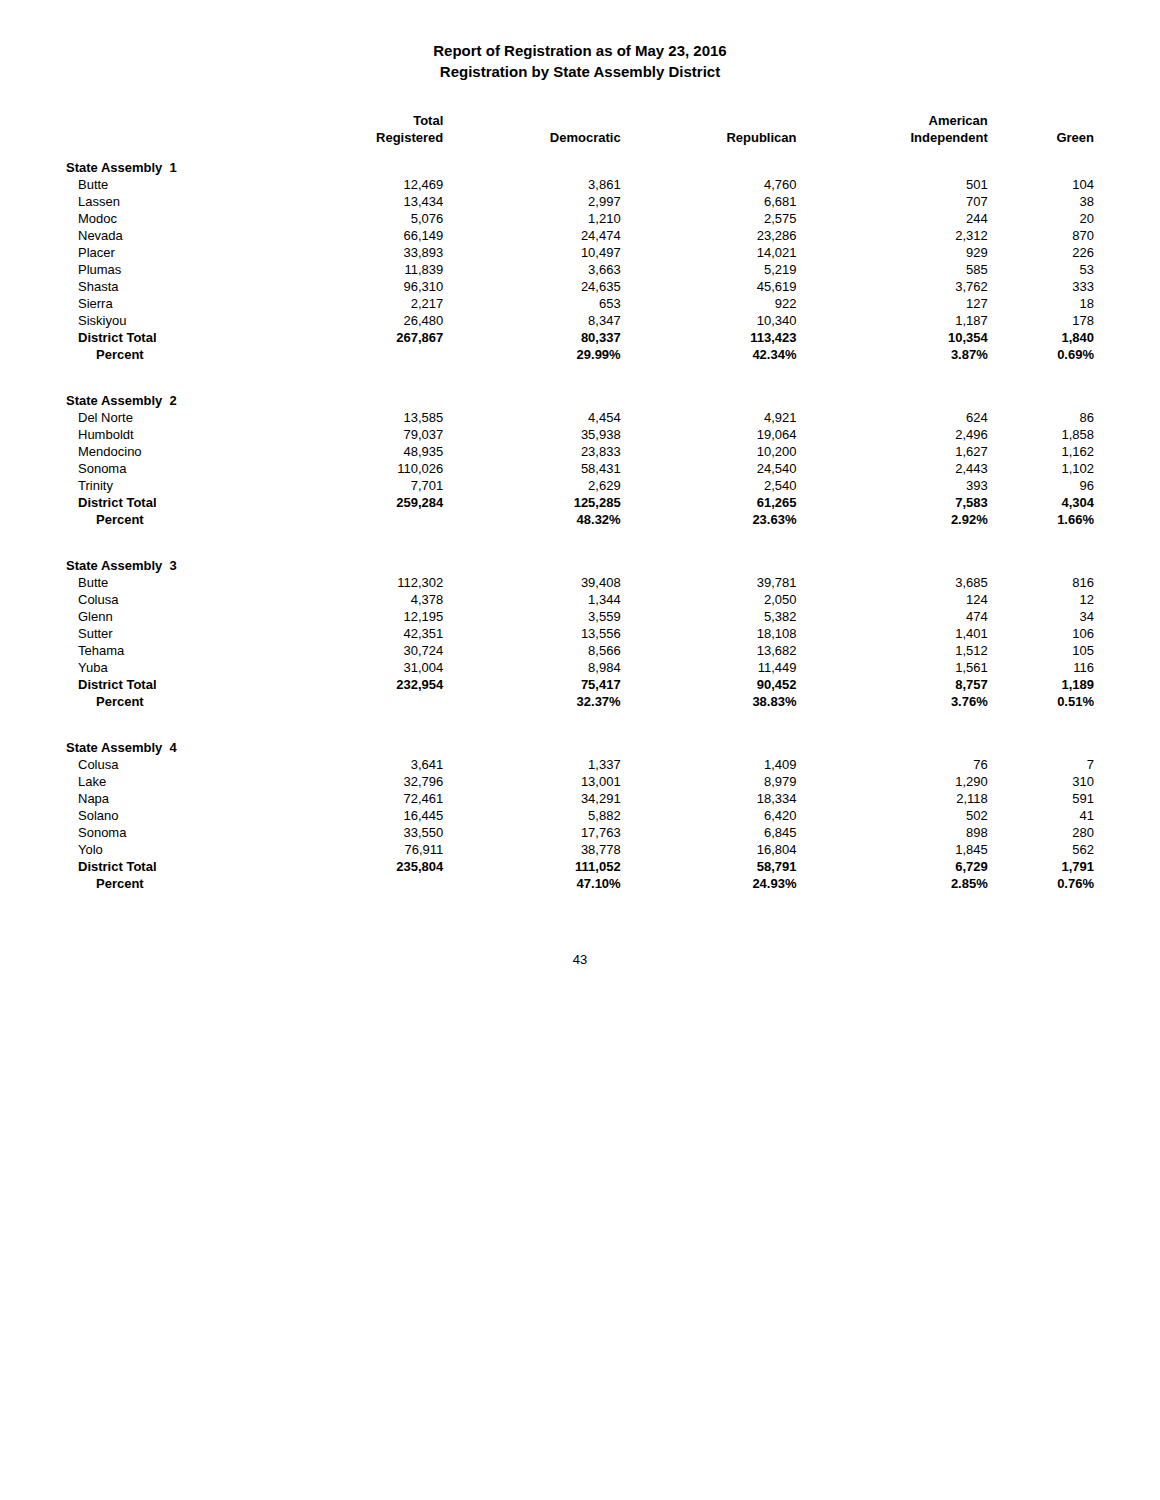Report of Registration as of May 23, 2016
Registration by State Assembly District
| | Total | | | American | |
| --- | --- | --- | --- | --- | --- |
| | Registered | Democratic | Republican | Independent | Green |
| State Assembly 1 |
| Butte | 12,469 | 3,861 | 4,760 | 501 | 104 |
| Lassen | 13,434 | 2,997 | 6,681 | 707 | 38 |
| Modoc | 5,076 | 1,210 | 2,575 | 244 | 20 |
| Nevada | 66,149 | 24,474 | 23,286 | 2,312 | 870 |
| Placer | 33,893 | 10,497 | 14,021 | 929 | 226 |
| Plumas | 11,839 | 3,663 | 5,219 | 585 | 53 |
| Shasta | 96,310 | 24,635 | 45,619 | 3,762 | 333 |
| Sierra | 2,217 | 653 | 922 | 127 | 18 |
| Siskiyou | 26,480 | 8,347 | 10,340 | 1,187 | 178 |
| District Total | 267,867 | 80,337 | 113,423 | 10,354 | 1,840 |
| Percent | | 29.99% | 42.34% | 3.87% | 0.69% |
| State Assembly 2 |
| Del Norte | 13,585 | 4,454 | 4,921 | 624 | 86 |
| Humboldt | 79,037 | 35,938 | 19,064 | 2,496 | 1,858 |
| Mendocino | 48,935 | 23,833 | 10,200 | 1,627 | 1,162 |
| Sonoma | 110,026 | 58,431 | 24,540 | 2,443 | 1,102 |
| Trinity | 7,701 | 2,629 | 2,540 | 393 | 96 |
| District Total | 259,284 | 125,285 | 61,265 | 7,583 | 4,304 |
| Percent | | 48.32% | 23.63% | 2.92% | 1.66% |
| State Assembly 3 |
| Butte | 112,302 | 39,408 | 39,781 | 3,685 | 816 |
| Colusa | 4,378 | 1,344 | 2,050 | 124 | 12 |
| Glenn | 12,195 | 3,559 | 5,382 | 474 | 34 |
| Sutter | 42,351 | 13,556 | 18,108 | 1,401 | 106 |
| Tehama | 30,724 | 8,566 | 13,682 | 1,512 | 105 |
| Yuba | 31,004 | 8,984 | 11,449 | 1,561 | 116 |
| District Total | 232,954 | 75,417 | 90,452 | 8,757 | 1,189 |
| Percent | | 32.37% | 38.83% | 3.76% | 0.51% |
| State Assembly 4 |
| Colusa | 3,641 | 1,337 | 1,409 | 76 | 7 |
| Lake | 32,796 | 13,001 | 8,979 | 1,290 | 310 |
| Napa | 72,461 | 34,291 | 18,334 | 2,118 | 591 |
| Solano | 16,445 | 5,882 | 6,420 | 502 | 41 |
| Sonoma | 33,550 | 17,763 | 6,845 | 898 | 280 |
| Yolo | 76,911 | 38,778 | 16,804 | 1,845 | 562 |
| District Total | 235,804 | 111,052 | 58,791 | 6,729 | 1,791 |
| Percent | | 47.10% | 24.93% | 2.85% | 0.76% |
43